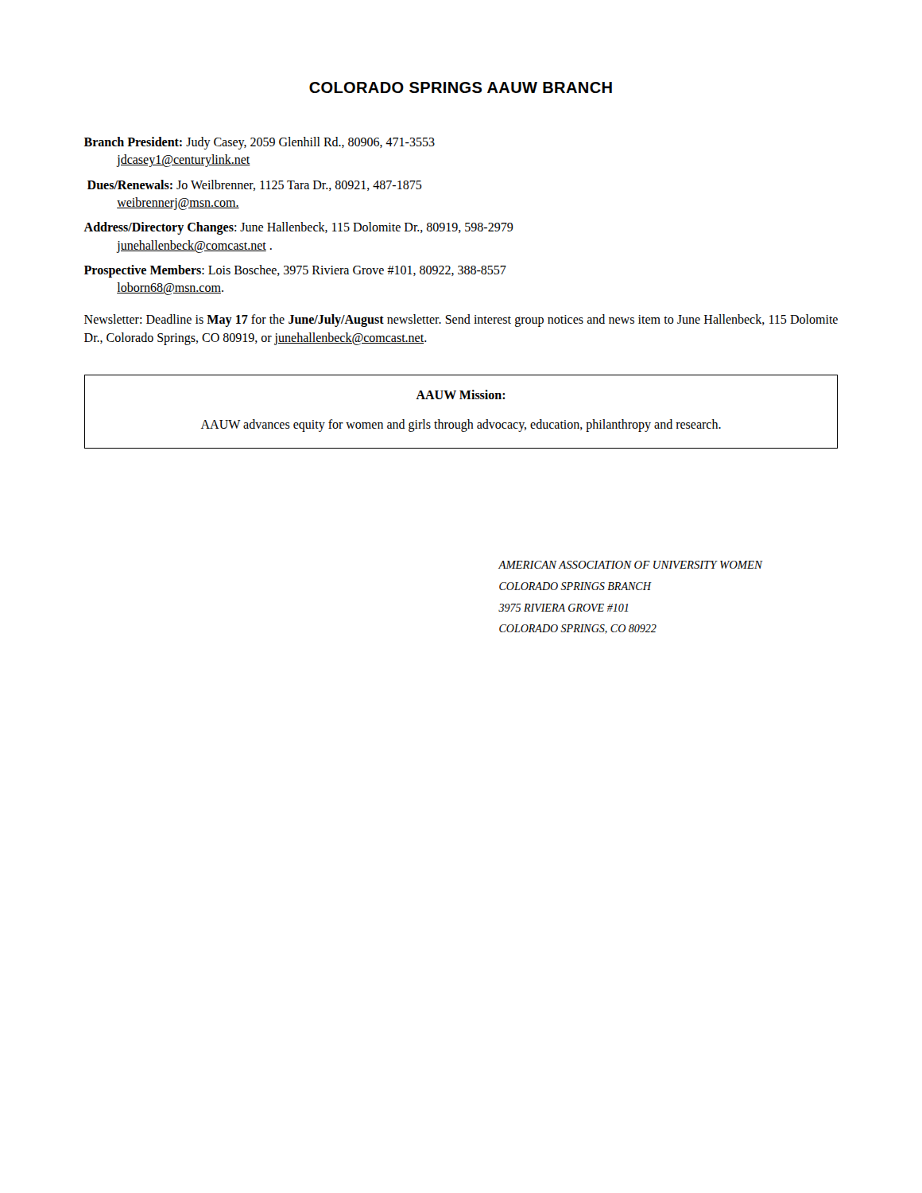COLORADO SPRINGS AAUW BRANCH
Branch President: Judy Casey, 2059 Glenhill Rd., 80906, 471-3553 jdcasey1@centurylink.net
Dues/Renewals: Jo Weilbrenner, 1125 Tara Dr., 80921, 487-1875 weibrennerj@msn.com.
Address/Directory Changes: June Hallenbeck, 115 Dolomite Dr., 80919, 598-2979 junehallenbeck@comcast.net .
Prospective Members: Lois Boschee, 3975 Riviera Grove #101, 80922, 388-8557 loborn68@msn.com.
Newsletter: Deadline is May 17 for the June/July/August newsletter. Send interest group notices and news item to June Hallenbeck, 115 Dolomite Dr., Colorado Springs, CO 80919, or junehallenbeck@comcast.net.
AAUW Mission:
AAUW advances equity for women and girls through advocacy, education, philanthropy and research.
AMERICAN ASSOCIATION OF UNIVERSITY WOMEN
COLORADO SPRINGS BRANCH
3975 RIVIERA GROVE #101
COLORADO SPRINGS, CO 80922